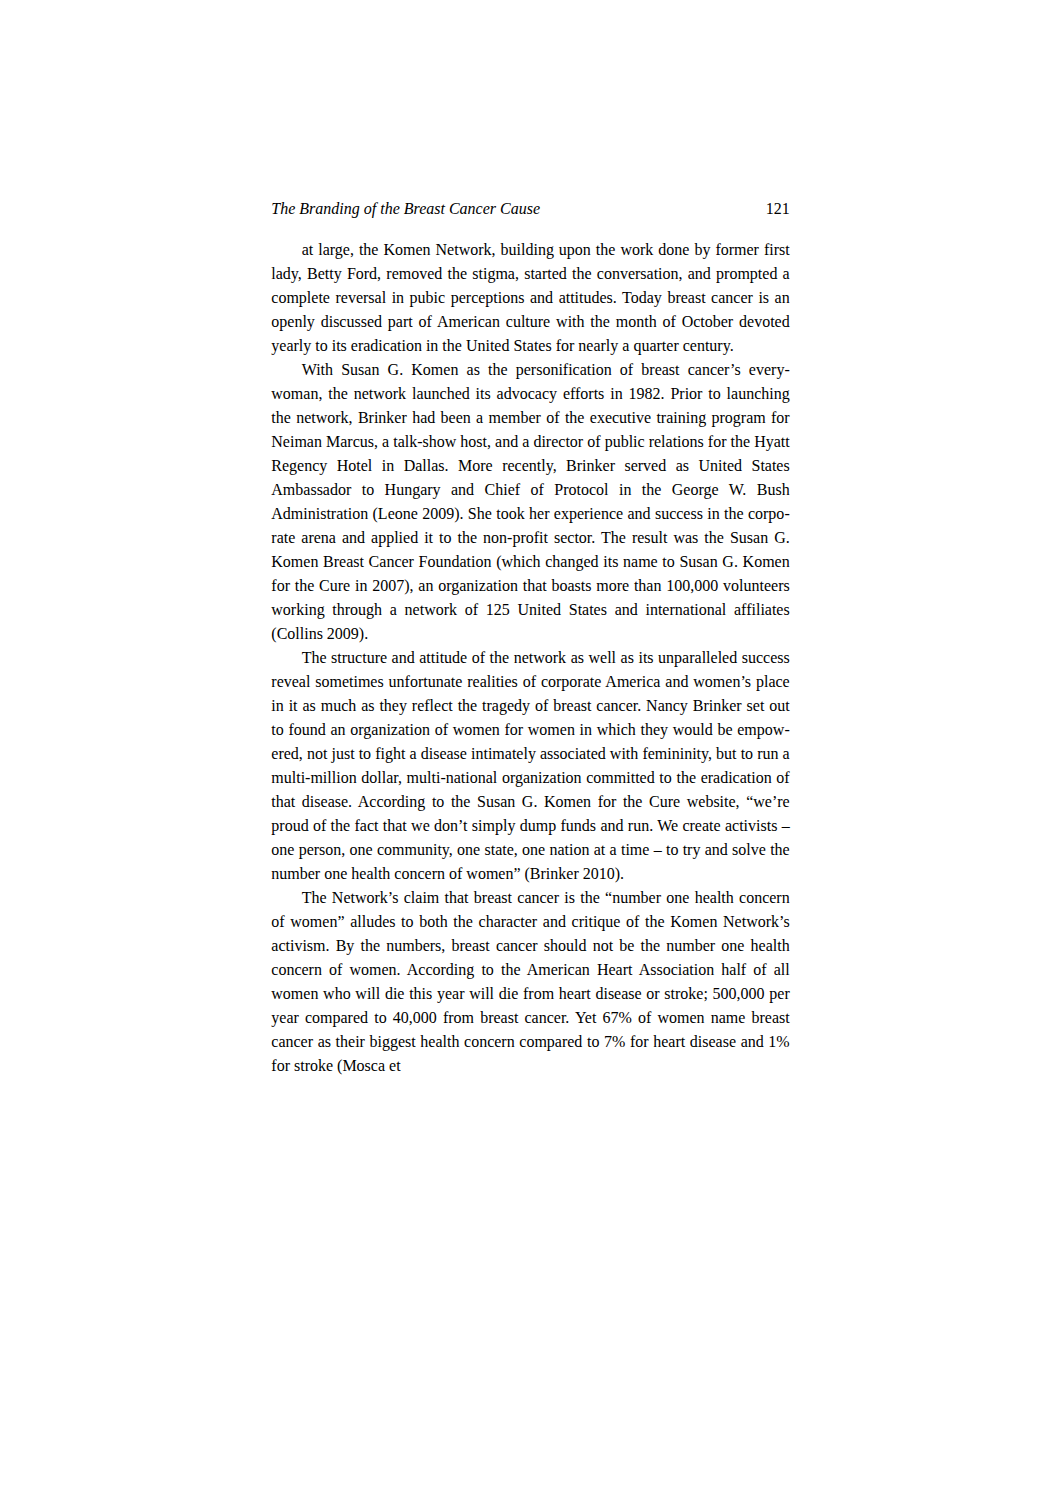The Branding of the Breast Cancer Cause 121
at large, the Komen Network, building upon the work done by former first lady, Betty Ford, removed the stigma, started the conversation, and prompted a complete reversal in pubic perceptions and attitudes. Today breast cancer is an openly discussed part of American culture with the month of October devoted yearly to its eradication in the United States for nearly a quarter century.
With Susan G. Komen as the personification of breast cancer’s everywoman, the network launched its advocacy efforts in 1982. Prior to launching the network, Brinker had been a member of the executive training program for Neiman Marcus, a talk-show host, and a director of public relations for the Hyatt Regency Hotel in Dallas. More recently, Brinker served as United States Ambassador to Hungary and Chief of Protocol in the George W. Bush Administration (Leone 2009). She took her experience and success in the corporate arena and applied it to the non-profit sector. The result was the Susan G. Komen Breast Cancer Foundation (which changed its name to Susan G. Komen for the Cure in 2007), an organization that boasts more than 100,000 volunteers working through a network of 125 United States and international affiliates (Collins 2009).
The structure and attitude of the network as well as its unparalleled success reveal sometimes unfortunate realities of corporate America and women’s place in it as much as they reflect the tragedy of breast cancer. Nancy Brinker set out to found an organization of women for women in which they would be empowered, not just to fight a disease intimately associated with femininity, but to run a multi-million dollar, multi-national organization committed to the eradication of that disease. According to the Susan G. Komen for the Cure website, “we’re proud of the fact that we don’t simply dump funds and run. We create activists – one person, one community, one state, one nation at a time – to try and solve the number one health concern of women” (Brinker 2010).
The Network’s claim that breast cancer is the “number one health concern of women” alludes to both the character and critique of the Komen Network’s activism. By the numbers, breast cancer should not be the number one health concern of women. According to the American Heart Association half of all women who will die this year will die from heart disease or stroke; 500,000 per year compared to 40,000 from breast cancer. Yet 67% of women name breast cancer as their biggest health concern compared to 7% for heart disease and 1% for stroke (Mosca et